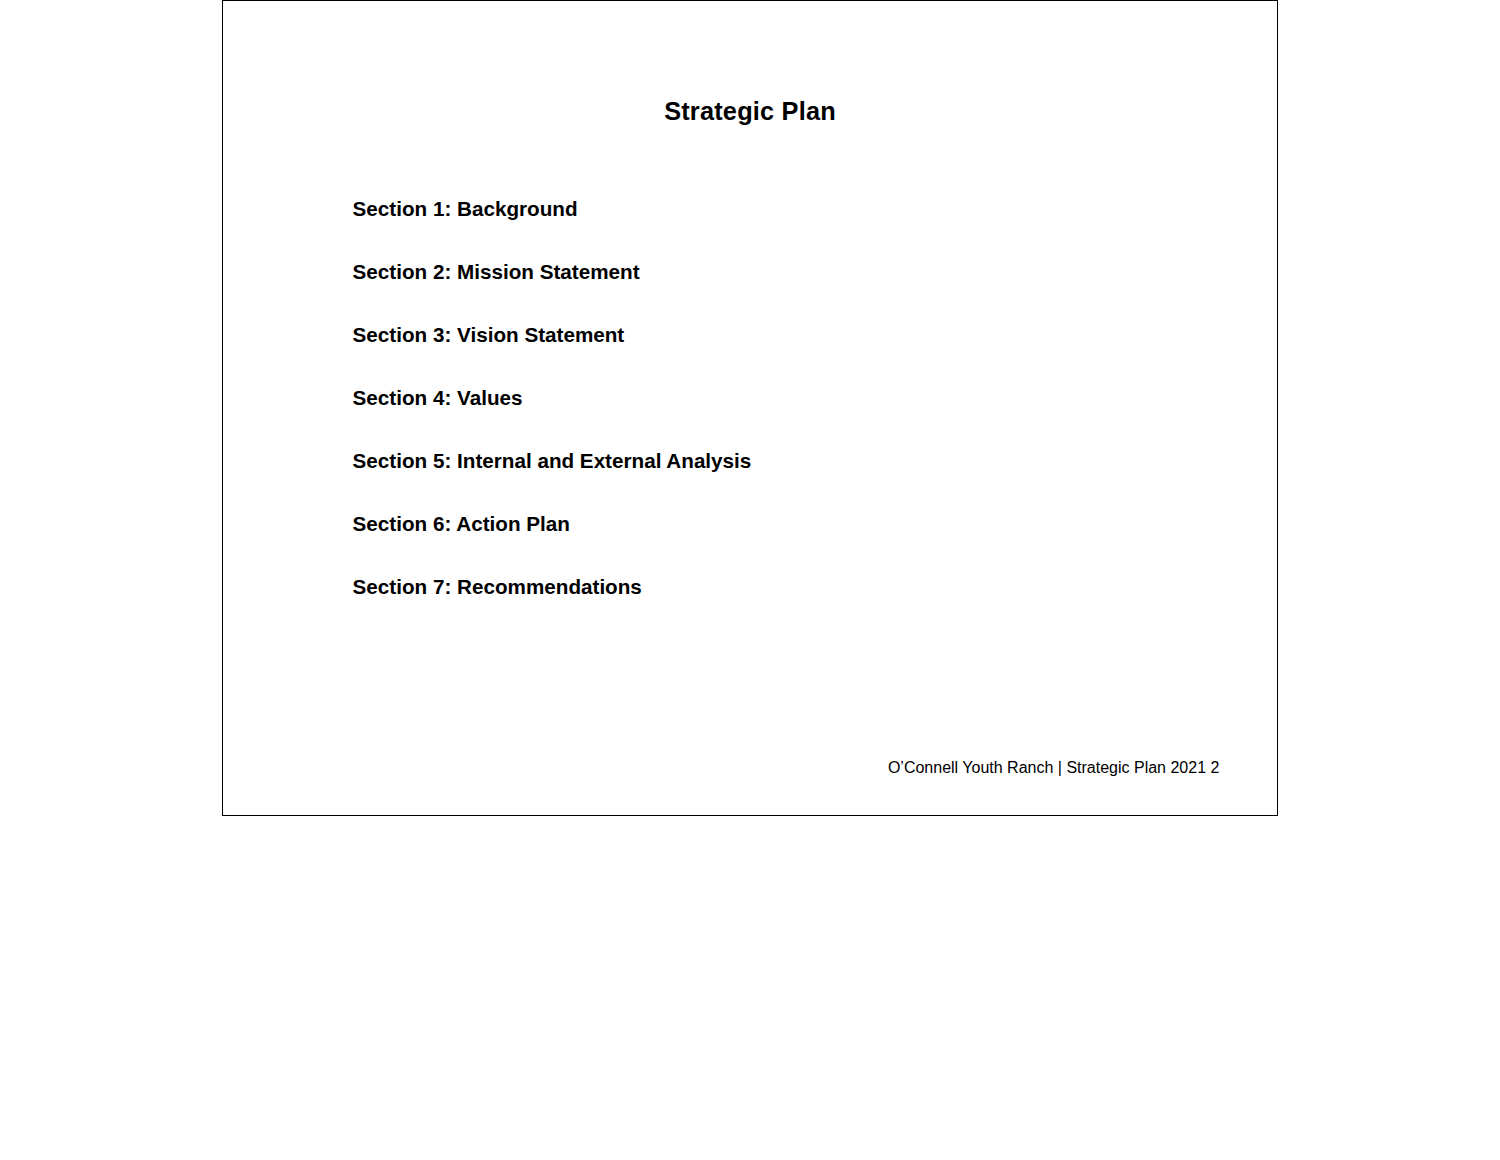Strategic Plan
Section 1: Background
Section 2: Mission Statement
Section 3: Vision Statement
Section 4: Values
Section 5: Internal and External Analysis
Section 6: Action Plan
Section 7: Recommendations
O’Connell Youth Ranch | Strategic Plan 2021 2